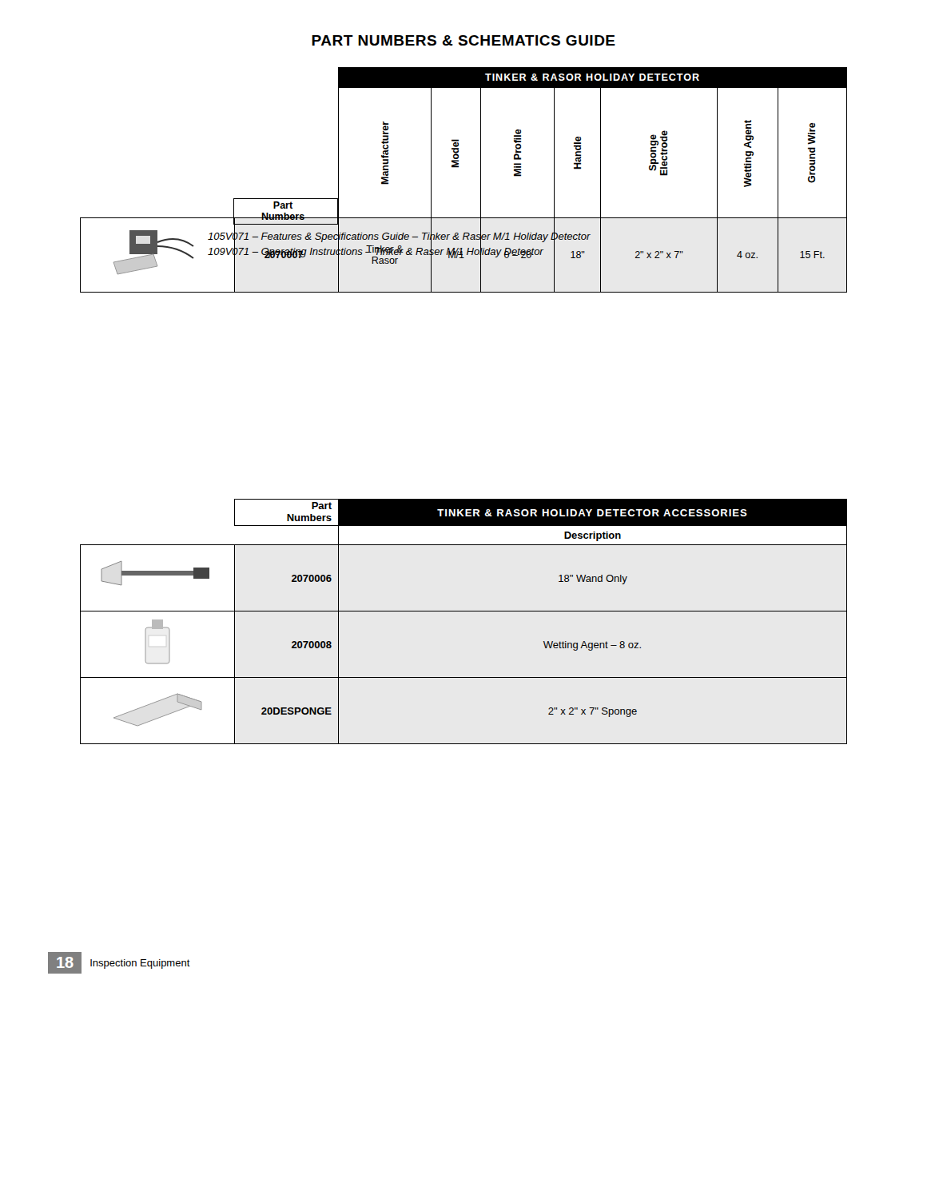PART NUMBERS & SCHEMATICS GUIDE
| | | TINKER & RASOR HOLIDAY DETECTOR |
| Manufacturer | Model | Mil Profile | Handle | Sponge Electrode | Wetting Agent | Ground Wire |
| | 2070007 | Tinker & Rasor | M/1 | 0 – 20 | 18" | 2" x 2" x 7" | 4 oz. | 15 Ft. |
| | Part Numbers | |
105V071 – Features & Specifications Guide – Tinker & Raser M/1 Holiday Detector
109V071 – Operating Instructions – Tinker & Raser M/1 Holiday Detector
| | Part Numbers | TINKER & RASOR HOLIDAY DETECTOR ACCESSORIES |
| | | Description |
| | 2070006 | 18" Wand Only |
| | 2070008 | Wetting Agent – 8 oz. |
| | 20DESPONGE | 2" x 2" x 7" Sponge |
18 Inspection Equipment